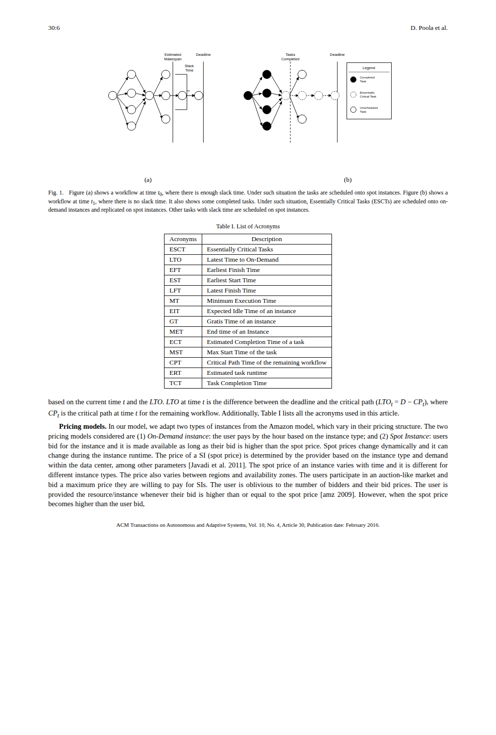30:6 D. Poola et al.
Estimated Makespan Deadline Slack Time Tasks Completed Deadline Legend Completed Task Essentially Critical Task Unscheduled Task
(a) (b)
Fig. 1. Figure (a) shows a workflow at time t0, where there is enough slack time. Under such situation the tasks are scheduled onto spot instances. Figure (b) shows a workflow at time t1, where there is no slack time. It also shows some completed tasks. Under such situation, Essentially Critical Tasks (ESCTs) are scheduled onto on-demand instances and replicated on spot instances. Other tasks with slack time are scheduled on spot instances.
Table I. List of Acronyms
| Acronyms | Description |
| --- | --- |
| ESCT | Essentially Critical Tasks |
| LTO | Latest Time to On-Demand |
| EFT | Earliest Finish Time |
| EST | Earliest Start Time |
| LFT | Latest Finish Time |
| MT | Minimum Execution Time |
| EIT | Expected Idle Time of an instance |
| GT | Gratis Time of an instance |
| MET | End time of an Instance |
| ECT | Estimated Completion Time of a task |
| MST | Max Start Time of the task |
| CPT | Critical Path Time of the remaining workflow |
| ERT | Estimated task runtime |
| TCT | Task Completion Time |
based on the current time t and the LTO. LTO at time t is the difference between the deadline and the critical path (LTOt = D − CPt), where CPt is the critical path at time t for the remaining workflow. Additionally, Table I lists all the acronyms used in this article.
Pricing models. In our model, we adapt two types of instances from the Amazon model, which vary in their pricing structure. The two pricing models considered are (1) On-Demand instance: the user pays by the hour based on the instance type; and (2) Spot Instance: users bid for the instance and it is made available as long as their bid is higher than the spot price. Spot prices change dynamically and it can change during the instance runtime. The price of a SI (spot price) is determined by the provider based on the instance type and demand within the data center, among other parameters [Javadi et al. 2011]. The spot price of an instance varies with time and it is different for different instance types. The price also varies between regions and availability zones. The users participate in an auction-like market and bid a maximum price they are willing to pay for SIs. The user is oblivious to the number of bidders and their bid prices. The user is provided the resource/instance whenever their bid is higher than or equal to the spot price [amz 2009]. However, when the spot price becomes higher than the user bid,
ACM Transactions on Autonomous and Adaptive Systems, Vol. 10, No. 4, Article 30, Publication date: February 2016.